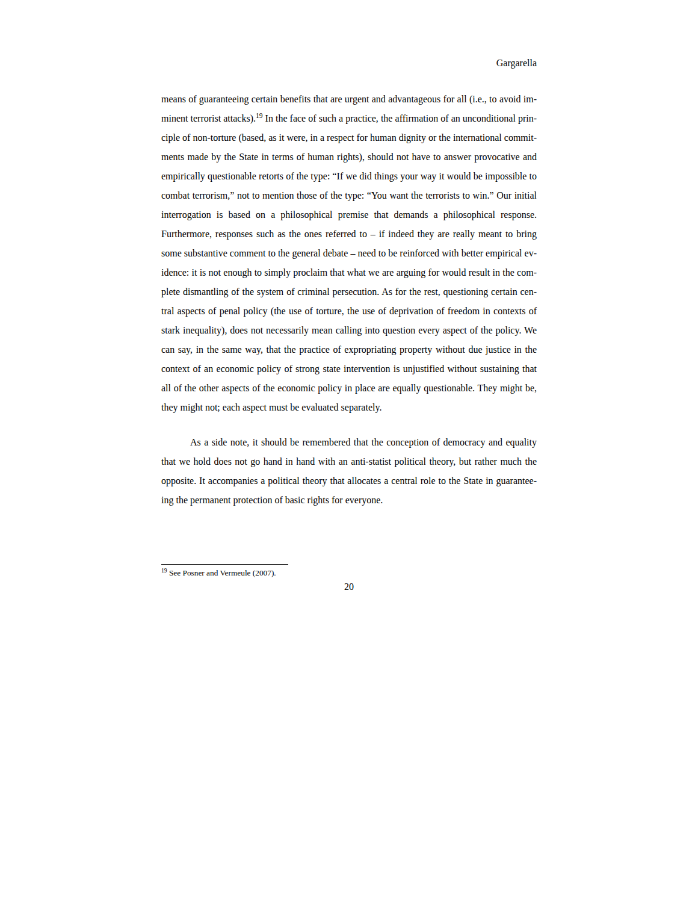Gargarella
means of guaranteeing certain benefits that are urgent and advantageous for all (i.e., to avoid imminent terrorist attacks).19 In the face of such a practice, the affirmation of an unconditional principle of non-torture (based, as it were, in a respect for human dignity or the international commitments made by the State in terms of human rights), should not have to answer provocative and empirically questionable retorts of the type: “If we did things your way it would be impossible to combat terrorism,” not to mention those of the type: “You want the terrorists to win.” Our initial interrogation is based on a philosophical premise that demands a philosophical response. Furthermore, responses such as the ones referred to – if indeed they are really meant to bring some substantive comment to the general debate – need to be reinforced with better empirical evidence: it is not enough to simply proclaim that what we are arguing for would result in the complete dismantling of the system of criminal persecution. As for the rest, questioning certain central aspects of penal policy (the use of torture, the use of deprivation of freedom in contexts of stark inequality), does not necessarily mean calling into question every aspect of the policy. We can say, in the same way, that the practice of expropriating property without due justice in the context of an economic policy of strong state intervention is unjustified without sustaining that all of the other aspects of the economic policy in place are equally questionable. They might be, they might not; each aspect must be evaluated separately.
As a side note, it should be remembered that the conception of democracy and equality that we hold does not go hand in hand with an anti-statist political theory, but rather much the opposite. It accompanies a political theory that allocates a central role to the State in guaranteeing the permanent protection of basic rights for everyone.
19 See Posner and Vermeule (2007).
20